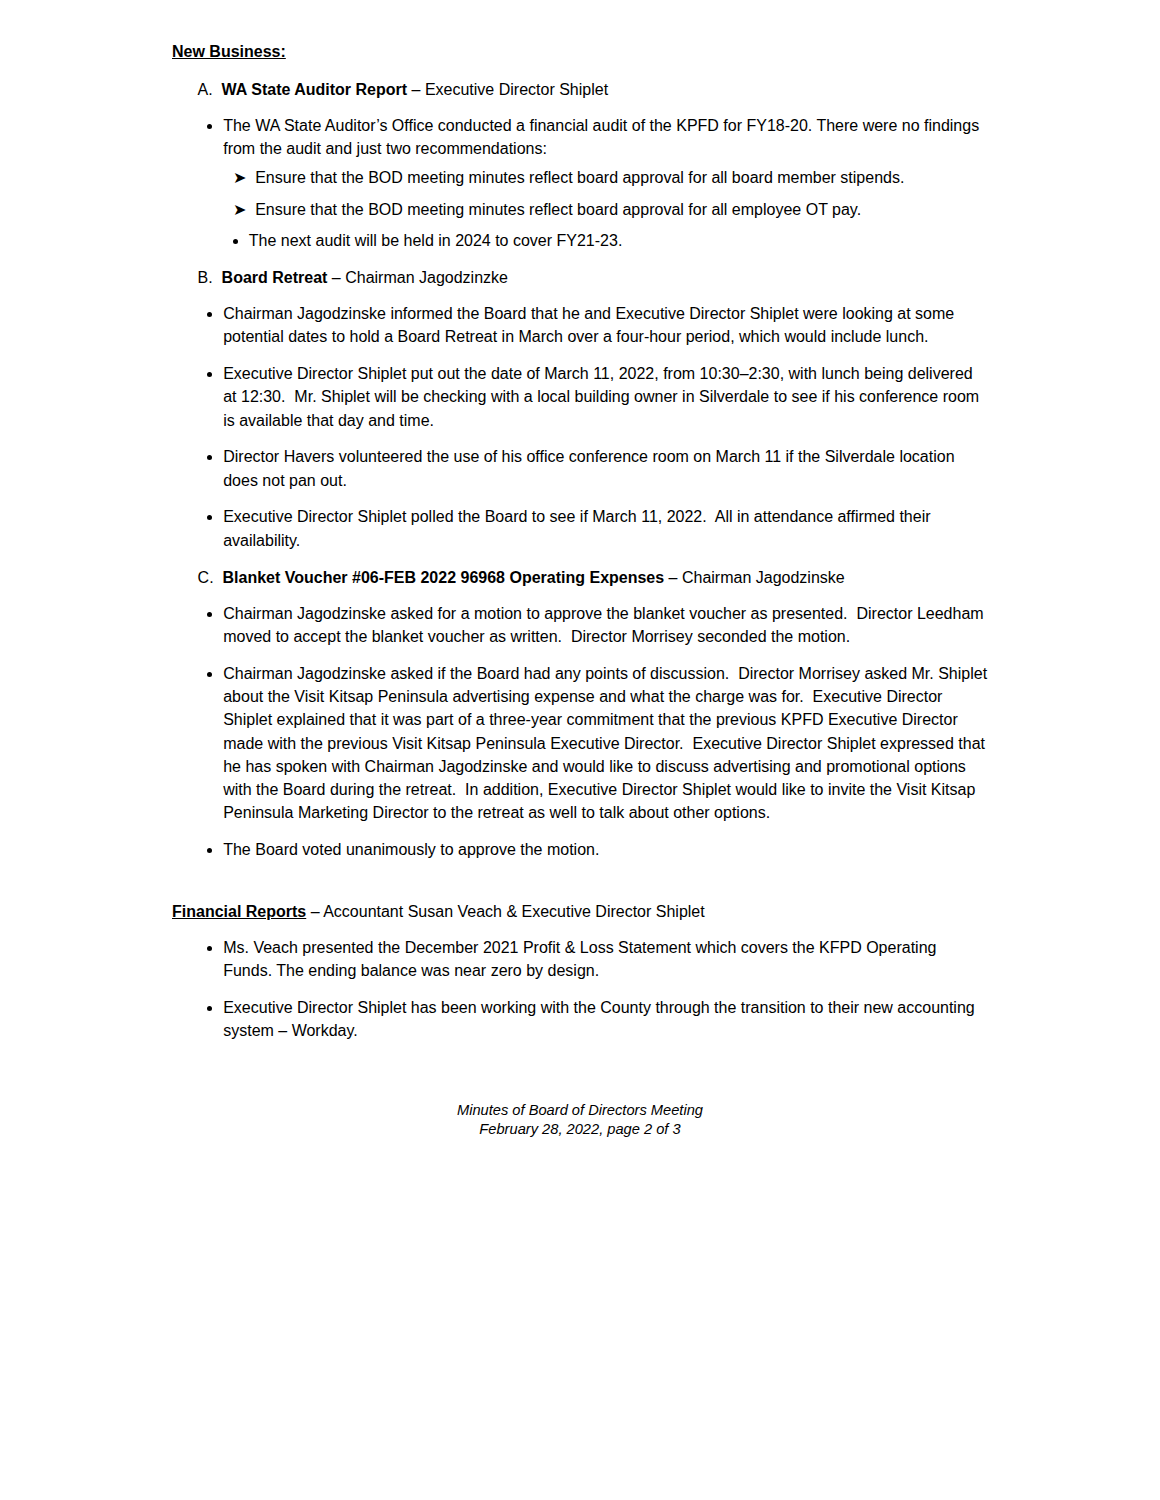New Business:
A. WA State Auditor Report – Executive Director Shiplet
The WA State Auditor’s Office conducted a financial audit of the KPFD for FY18-20. There were no findings from the audit and just two recommendations:
Ensure that the BOD meeting minutes reflect board approval for all board member stipends.
Ensure that the BOD meeting minutes reflect board approval for all employee OT pay.
The next audit will be held in 2024 to cover FY21-23.
B. Board Retreat – Chairman Jagodzinzke
Chairman Jagodzinske informed the Board that he and Executive Director Shiplet were looking at some potential dates to hold a Board Retreat in March over a four-hour period, which would include lunch.
Executive Director Shiplet put out the date of March 11, 2022, from 10:30–2:30, with lunch being delivered at 12:30. Mr. Shiplet will be checking with a local building owner in Silverdale to see if his conference room is available that day and time.
Director Havers volunteered the use of his office conference room on March 11 if the Silverdale location does not pan out.
Executive Director Shiplet polled the Board to see if March 11, 2022. All in attendance affirmed their availability.
C. Blanket Voucher #06-FEB 2022 96968 Operating Expenses – Chairman Jagodzinske
Chairman Jagodzinske asked for a motion to approve the blanket voucher as presented. Director Leedham moved to accept the blanket voucher as written. Director Morrisey seconded the motion.
Chairman Jagodzinske asked if the Board had any points of discussion. Director Morrisey asked Mr. Shiplet about the Visit Kitsap Peninsula advertising expense and what the charge was for. Executive Director Shiplet explained that it was part of a three-year commitment that the previous KPFD Executive Director made with the previous Visit Kitsap Peninsula Executive Director. Executive Director Shiplet expressed that he has spoken with Chairman Jagodzinske and would like to discuss advertising and promotional options with the Board during the retreat. In addition, Executive Director Shiplet would like to invite the Visit Kitsap Peninsula Marketing Director to the retreat as well to talk about other options.
The Board voted unanimously to approve the motion.
Financial Reports – Accountant Susan Veach & Executive Director Shiplet
Ms. Veach presented the December 2021 Profit & Loss Statement which covers the KFPD Operating Funds. The ending balance was near zero by design.
Executive Director Shiplet has been working with the County through the transition to their new accounting system – Workday.
Minutes of Board of Directors Meeting
February 28, 2022, page 2 of 3